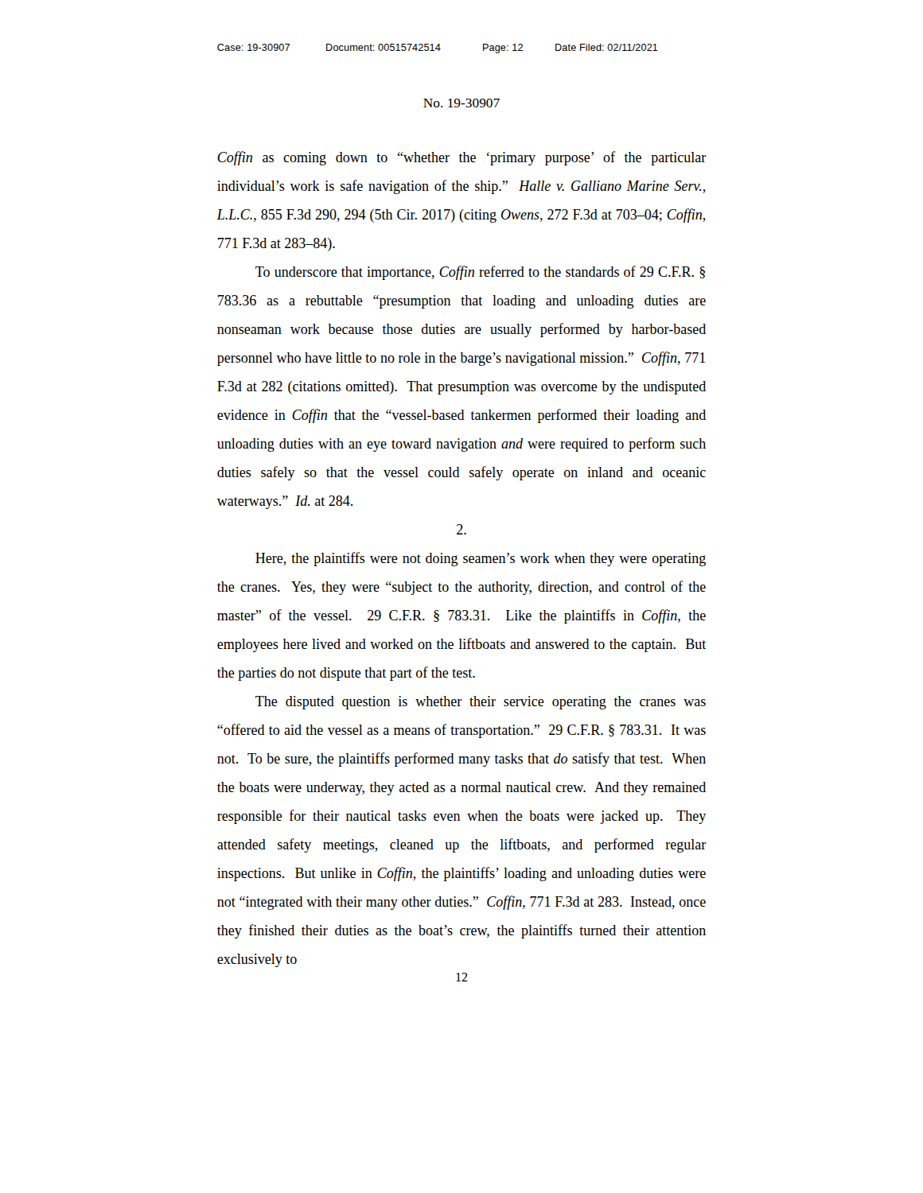Case: 19-30907 Document: 00515742514 Page: 12 Date Filed: 02/11/2021
No. 19-30907
Coffin as coming down to “whether the ‘primary purpose’ of the particular individual’s work is safe navigation of the ship.” Halle v. Galliano Marine Serv., L.L.C., 855 F.3d 290, 294 (5th Cir. 2017) (citing Owens, 272 F.3d at 703–04; Coffin, 771 F.3d at 283–84).
To underscore that importance, Coffin referred to the standards of 29 C.F.R. § 783.36 as a rebuttable “presumption that loading and unloading duties are nonseaman work because those duties are usually performed by harbor-based personnel who have little to no role in the barge’s navigational mission.” Coffin, 771 F.3d at 282 (citations omitted). That presumption was overcome by the undisputed evidence in Coffin that the “vessel-based tankermen performed their loading and unloading duties with an eye toward navigation and were required to perform such duties safely so that the vessel could safely operate on inland and oceanic waterways.” Id. at 284.
2.
Here, the plaintiffs were not doing seamen’s work when they were operating the cranes. Yes, they were “subject to the authority, direction, and control of the master” of the vessel. 29 C.F.R. § 783.31. Like the plaintiffs in Coffin, the employees here lived and worked on the liftboats and answered to the captain. But the parties do not dispute that part of the test.
The disputed question is whether their service operating the cranes was “offered to aid the vessel as a means of transportation.” 29 C.F.R. § 783.31. It was not. To be sure, the plaintiffs performed many tasks that do satisfy that test. When the boats were underway, they acted as a normal nautical crew. And they remained responsible for their nautical tasks even when the boats were jacked up. They attended safety meetings, cleaned up the liftboats, and performed regular inspections. But unlike in Coffin, the plaintiffs’ loading and unloading duties were not “integrated with their many other duties.” Coffin, 771 F.3d at 283. Instead, once they finished their duties as the boat’s crew, the plaintiffs turned their attention exclusively to
12